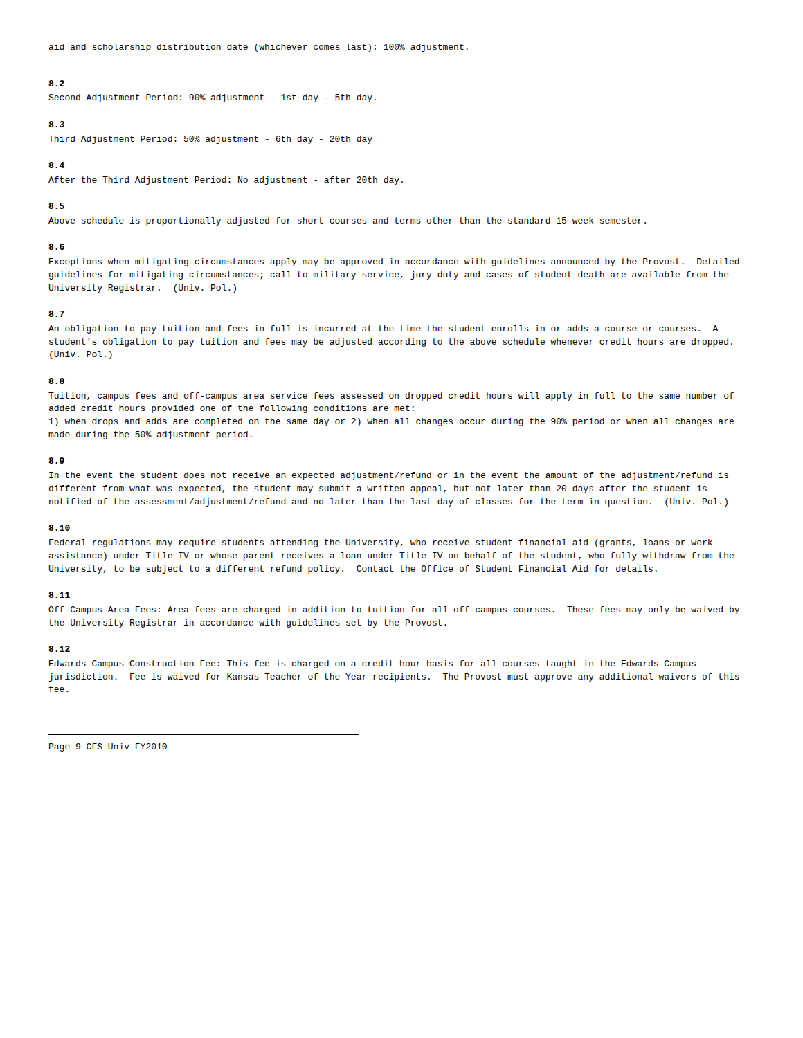aid and scholarship distribution date (whichever comes last): 100% adjustment.
8.2
Second Adjustment Period: 90% adjustment - 1st day - 5th day.
8.3
Third Adjustment Period: 50% adjustment - 6th day - 20th day
8.4
After the Third Adjustment Period: No adjustment - after 20th day.
8.5
Above schedule is proportionally adjusted for short courses and terms other than the standard 15-week semester.
8.6
Exceptions when mitigating circumstances apply may be approved in accordance with guidelines announced by the Provost. Detailed guidelines for mitigating circumstances; call to military service, jury duty and cases of student death are available from the University Registrar. (Univ. Pol.)
8.7
An obligation to pay tuition and fees in full is incurred at the time the student enrolls in or adds a course or courses. A student's obligation to pay tuition and fees may be adjusted according to the above schedule whenever credit hours are dropped. (Univ. Pol.)
8.8
Tuition, campus fees and off-campus area service fees assessed on dropped credit hours will apply in full to the same number of added credit hours provided one of the following conditions are met:
1) when drops and adds are completed on the same day or 2) when all changes occur during the 90% period or when all changes are made during the 50% adjustment period.
8.9
In the event the student does not receive an expected adjustment/refund or in the event the amount of the adjustment/refund is different from what was expected, the student may submit a written appeal, but not later than 20 days after the student is notified of the assessment/adjustment/refund and no later than the last day of classes for the term in question. (Univ. Pol.)
8.10
Federal regulations may require students attending the University, who receive student financial aid (grants, loans or work assistance) under Title IV or whose parent receives a loan under Title IV on behalf of the student, who fully withdraw from the University, to be subject to a different refund policy. Contact the Office of Student Financial Aid for details.
8.11
Off-Campus Area Fees: Area fees are charged in addition to tuition for all off-campus courses. These fees may only be waived by the University Registrar in accordance with guidelines set by the Provost.
8.12
Edwards Campus Construction Fee: This fee is charged on a credit hour basis for all courses taught in the Edwards Campus jurisdiction. Fee is waived for Kansas Teacher of the Year recipients. The Provost must approve any additional waivers of this fee.
Page 9 CFS Univ FY2010